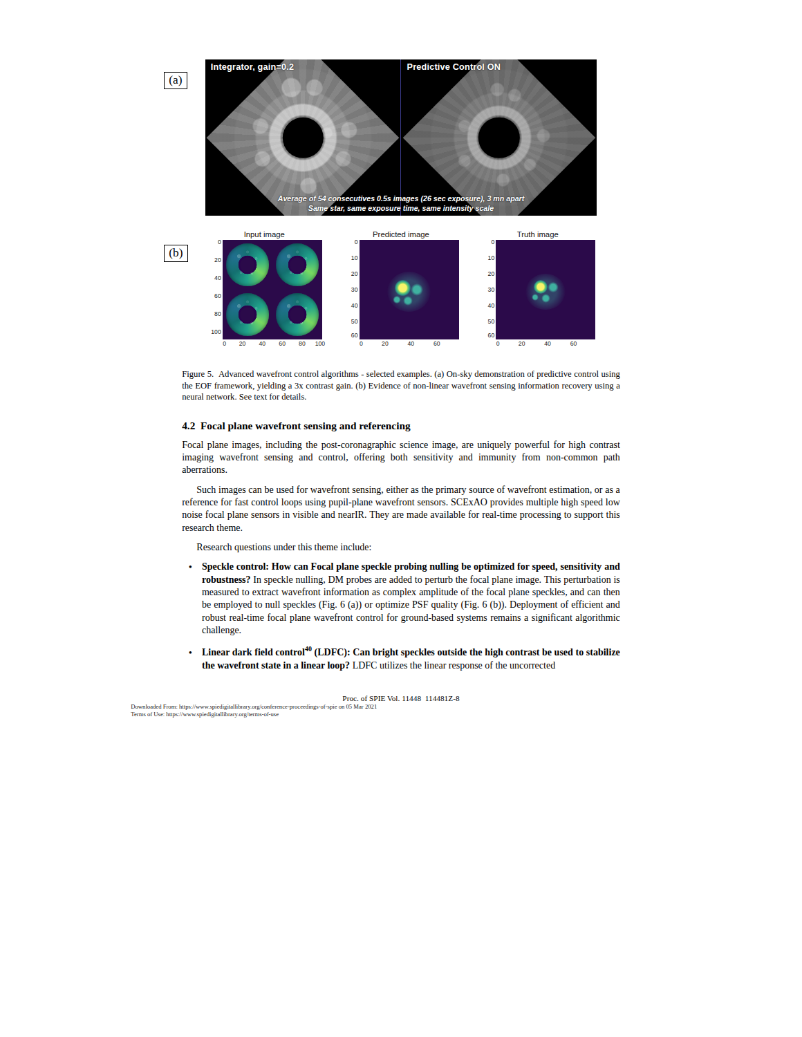(a)
Integrator, gain=0.2
Predictive Control ON
Average of 54 consecutives 0.5s images (26 sec exposure), 3 mn apart
Same star, same exposure time, same intensity scale
(b)
Input image
0 20 40 60 80 100
0 20 40 60 80 100
Predicted image
0 10 20 30 40 50 60
0 20 40 60
Truth image
0 10 20 30 40 50 60
0 20 40 60
Figure 5. Advanced wavefront control algorithms - selected examples. (a) On-sky demonstration of predictive control using the EOF framework, yielding a 3x contrast gain. (b) Evidence of non-linear wavefront sensing information recovery using a neural network. See text for details.
4.2 Focal plane wavefront sensing and referencing
Focal plane images, including the post-coronagraphic science image, are uniquely powerful for high contrast imaging wavefront sensing and control, offering both sensitivity and immunity from non-common path aberrations.
Such images can be used for wavefront sensing, either as the primary source of wavefront estimation, or as a reference for fast control loops using pupil-plane wavefront sensors. SCExAO provides multiple high speed low noise focal plane sensors in visible and nearIR. They are made available for real-time processing to support this research theme.
Research questions under this theme include:
Speckle control: How can Focal plane speckle probing nulling be optimized for speed, sensitivity and robustness? In speckle nulling, DM probes are added to perturb the focal plane image. This perturbation is measured to extract wavefront information as complex amplitude of the focal plane speckles, and can then be employed to null speckles (Fig. 6 (a)) or optimize PSF quality (Fig. 6 (b)). Deployment of efficient and robust real-time focal plane wavefront control for ground-based systems remains a significant algorithmic challenge.
Linear dark field control40 (LDFC): Can bright speckles outside the high contrast be used to stabilize the wavefront state in a linear loop? LDFC utilizes the linear response of the uncorrected
Proc. of SPIE Vol. 11448 114481Z-8
Downloaded From: https://www.spiedigitallibrary.org/conference-proceedings-of-spie on 05 Mar 2021
Terms of Use: https://www.spiedigitallibrary.org/terms-of-use